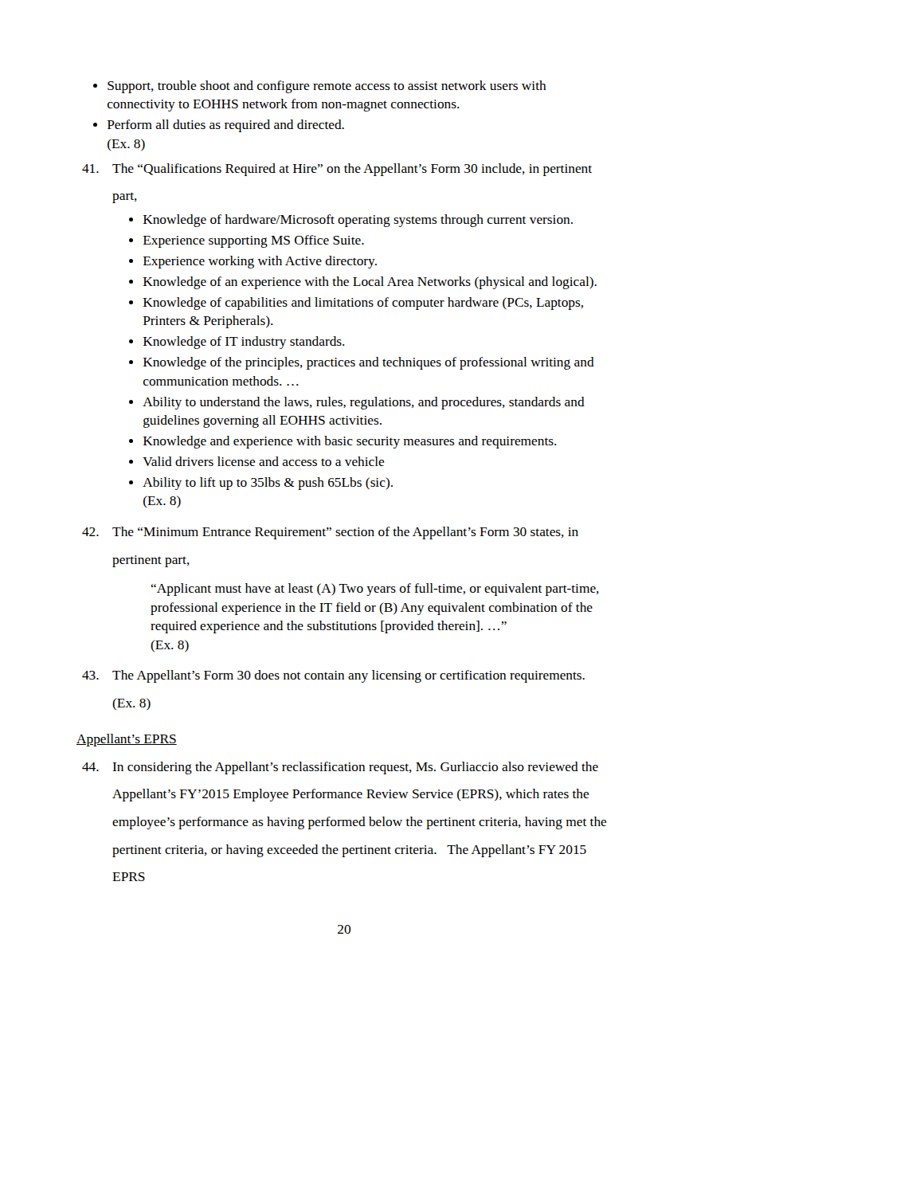Support, trouble shoot and configure remote access to assist network users with connectivity to EOHHS network from non-magnet connections.
Perform all duties as required and directed.
(Ex. 8)
41. The “Qualifications Required at Hire” on the Appellant’s Form 30 include, in pertinent part,
Knowledge of hardware/Microsoft operating systems through current version.
Experience supporting MS Office Suite.
Experience working with Active directory.
Knowledge of an experience with the Local Area Networks (physical and logical).
Knowledge of capabilities and limitations of computer hardware (PCs, Laptops, Printers & Peripherals).
Knowledge of IT industry standards.
Knowledge of the principles, practices and techniques of professional writing and communication methods. …
Ability to understand the laws, rules, regulations, and procedures, standards and guidelines governing all EOHHS activities.
Knowledge and experience with basic security measures and requirements.
Valid drivers license and access to a vehicle
Ability to lift up to 35lbs & push 65Lbs (sic).
(Ex. 8)
42. The “Minimum Entrance Requirement” section of the Appellant’s Form 30 states, in pertinent part,
“Applicant must have at least (A) Two years of full-time, or equivalent part-time, professional experience in the IT field or (B) Any equivalent combination of the required experience and the substitutions [provided therein]. …”
(Ex. 8)
43. The Appellant’s Form 30 does not contain any licensing or certification requirements. (Ex. 8)
Appellant’s EPRS
44. In considering the Appellant’s reclassification request, Ms. Gurliaccio also reviewed the Appellant’s FY’2015 Employee Performance Review Service (EPRS), which rates the employee’s performance as having performed below the pertinent criteria, having met the pertinent criteria, or having exceeded the pertinent criteria. The Appellant’s FY 2015 EPRS
20